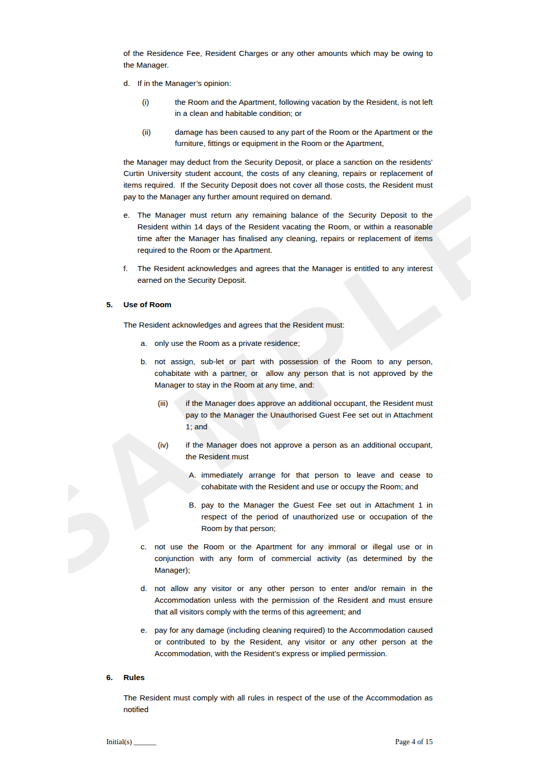SAMPLE
of the Residence Fee, Resident Charges or any other amounts which may be owing to the Manager.
d.
If in the Manager’s opinion:
(i)
the Room and the Apartment, following vacation by the Resident, is not left in a clean and habitable condition; or
(ii)
damage has been caused to any part of the Room or the Apartment or the furniture, fittings or equipment in the Room or the Apartment,
the Manager may deduct from the Security Deposit, or place a sanction on the residents’ Curtin University student account, the costs of any cleaning, repairs or replacement of items required. If the Security Deposit does not cover all those costs, the Resident must pay to the Manager any further amount required on demand.
e.
The Manager must return any remaining balance of the Security Deposit to the Resident within 14 days of the Resident vacating the Room, or within a reasonable time after the Manager has finalised any cleaning, repairs or replacement of items required to the Room or the Apartment.
f.
The Resident acknowledges and agrees that the Manager is entitled to any interest earned on the Security Deposit.
5.
Use of Room
The Resident acknowledges and agrees that the Resident must:
a.
only use the Room as a private residence;
b.
not assign, sub-let or part with possession of the Room to any person, cohabitate with a partner, or allow any person that is not approved by the Manager to stay in the Room at any time, and:
(iii)
if the Manager does approve an additional occupant, the Resident must pay to the Manager the Unauthorised Guest Fee set out in Attachment 1; and
(iv)
if the Manager does not approve a person as an additional occupant, the Resident must
A.
immediately arrange for that person to leave and cease to cohabitate with the Resident and use or occupy the Room; and
B.
pay to the Manager the Guest Fee set out in Attachment 1 in respect of the period of unauthorized use or occupation of the Room by that person;
c.
not use the Room or the Apartment for any immoral or illegal use or in conjunction with any form of commercial activity (as determined by the Manager);
d.
not allow any visitor or any other person to enter and/or remain in the Accommodation unless with the permission of the Resident and must ensure that all visitors comply with the terms of this agreement; and
e.
pay for any damage (including cleaning required) to the Accommodation caused or contributed to by the Resident, any visitor or any other person at the Accommodation, with the Resident’s express or implied permission.
6.
Rules
The Resident must comply with all rules in respect of the use of the Accommodation as notified
Initial(s) ______
Page 4 of 15